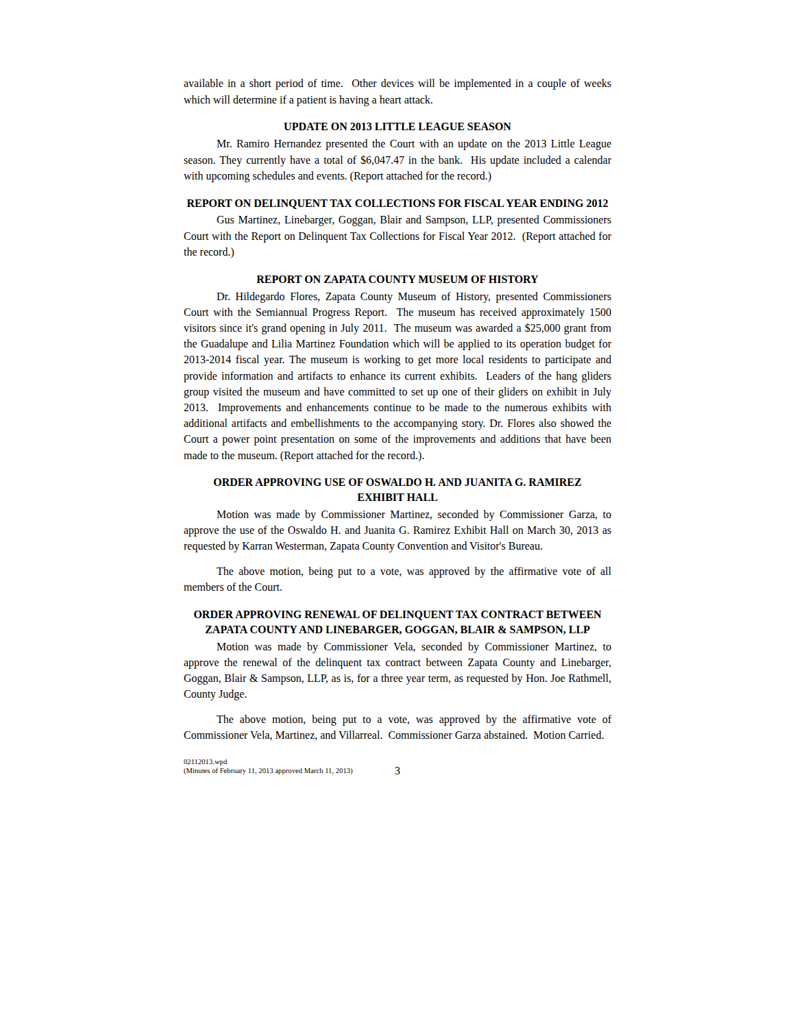available in a short period of time. Other devices will be implemented in a couple of weeks which will determine if a patient is having a heart attack.
UPDATE ON 2013 LITTLE LEAGUE SEASON
Mr. Ramiro Hernandez presented the Court with an update on the 2013 Little League season. They currently have a total of $6,047.47 in the bank. His update included a calendar with upcoming schedules and events. (Report attached for the record.)
REPORT ON DELINQUENT TAX COLLECTIONS FOR FISCAL YEAR ENDING 2012
Gus Martinez, Linebarger, Goggan, Blair and Sampson, LLP, presented Commissioners Court with the Report on Delinquent Tax Collections for Fiscal Year 2012. (Report attached for the record.)
REPORT ON ZAPATA COUNTY MUSEUM OF HISTORY
Dr. Hildegardo Flores, Zapata County Museum of History, presented Commissioners Court with the Semiannual Progress Report. The museum has received approximately 1500 visitors since it's grand opening in July 2011. The museum was awarded a $25,000 grant from the Guadalupe and Lilia Martinez Foundation which will be applied to its operation budget for 2013-2014 fiscal year. The museum is working to get more local residents to participate and provide information and artifacts to enhance its current exhibits. Leaders of the hang gliders group visited the museum and have committed to set up one of their gliders on exhibit in July 2013. Improvements and enhancements continue to be made to the numerous exhibits with additional artifacts and embellishments to the accompanying story. Dr. Flores also showed the Court a power point presentation on some of the improvements and additions that have been made to the museum. (Report attached for the record.).
ORDER APPROVING USE OF OSWALDO H. AND JUANITA G. RAMIREZ
EXHIBIT HALL
Motion was made by Commissioner Martinez, seconded by Commissioner Garza, to approve the use of the Oswaldo H. and Juanita G. Ramirez Exhibit Hall on March 30, 2013 as requested by Karran Westerman, Zapata County Convention and Visitor's Bureau.
The above motion, being put to a vote, was approved by the affirmative vote of all members of the Court.
ORDER APPROVING RENEWAL OF DELINQUENT TAX CONTRACT BETWEEN
ZAPATA COUNTY AND LINEBARGER, GOGGAN, BLAIR & SAMPSON, LLP
Motion was made by Commissioner Vela, seconded by Commissioner Martinez, to approve the renewal of the delinquent tax contract between Zapata County and Linebarger, Goggan, Blair & Sampson, LLP, as is, for a three year term, as requested by Hon. Joe Rathmell, County Judge.
The above motion, being put to a vote, was approved by the affirmative vote of Commissioner Vela, Martinez, and Villarreal. Commissioner Garza abstained. Motion Carried.
02112013.wpd
(Minutes of February 11, 2013 approved March 11, 2013)
3